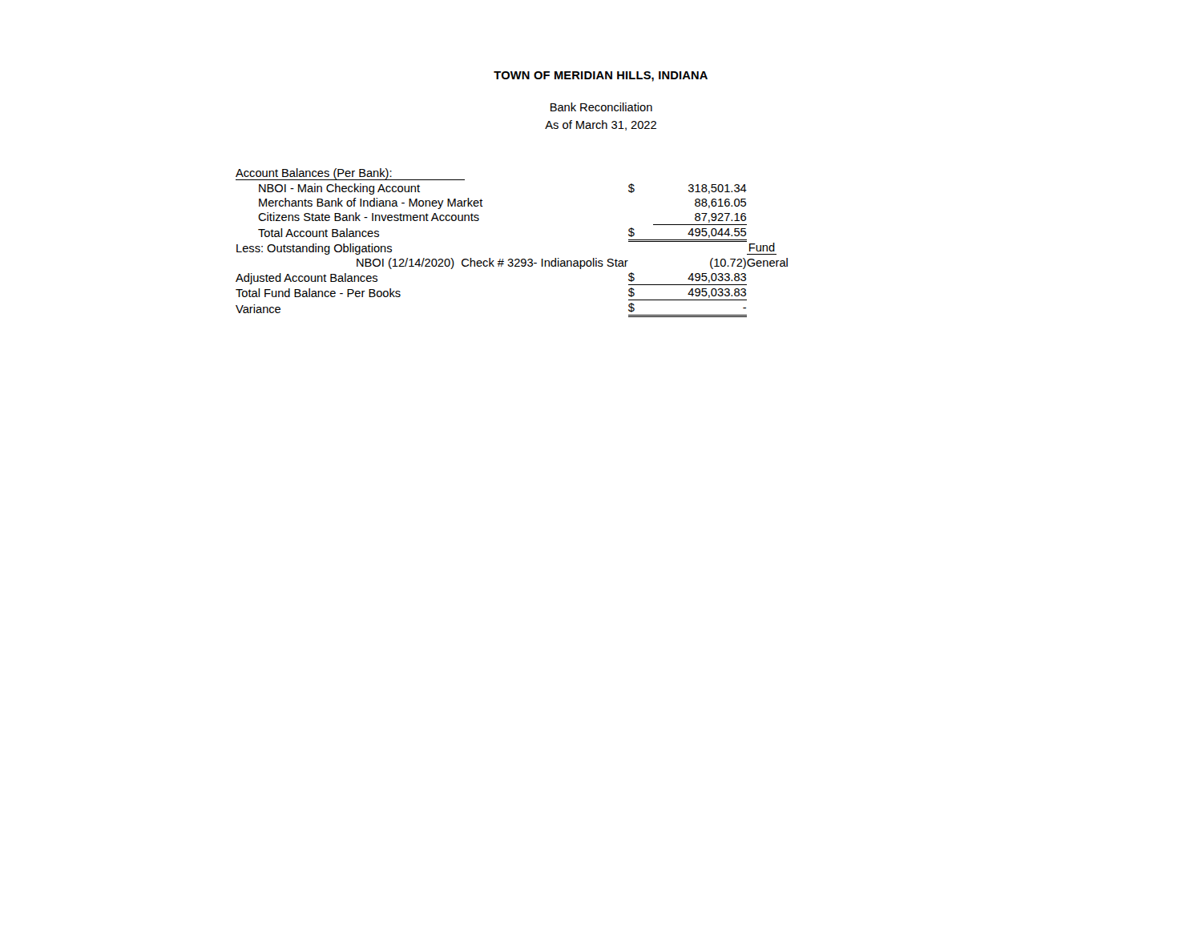TOWN OF MERIDIAN HILLS, INDIANA
Bank Reconciliation
As of March 31, 2022
| Account Balances (Per Bank): | | | | |
| NBOI - Main Checking Account | $ | 318,501.34 | | |
| Merchants Bank of Indiana - Money Market | | 88,616.05 | | |
| Citizens State Bank - Investment Accounts | | 87,927.16 | | |
| Total Account Balances | $ | 495,044.55 | | |
| Less: Outstanding Obligations | | | Fund | |
| NBOI (12/14/2020) Check # 3293- Indianapolis Star | | (10.72) | General | |
| Adjusted Account Balances | $ | 495,033.83 | | |
| Total Fund Balance - Per Books | $ | 495,033.83 | | |
| Variance | $ | - | | |